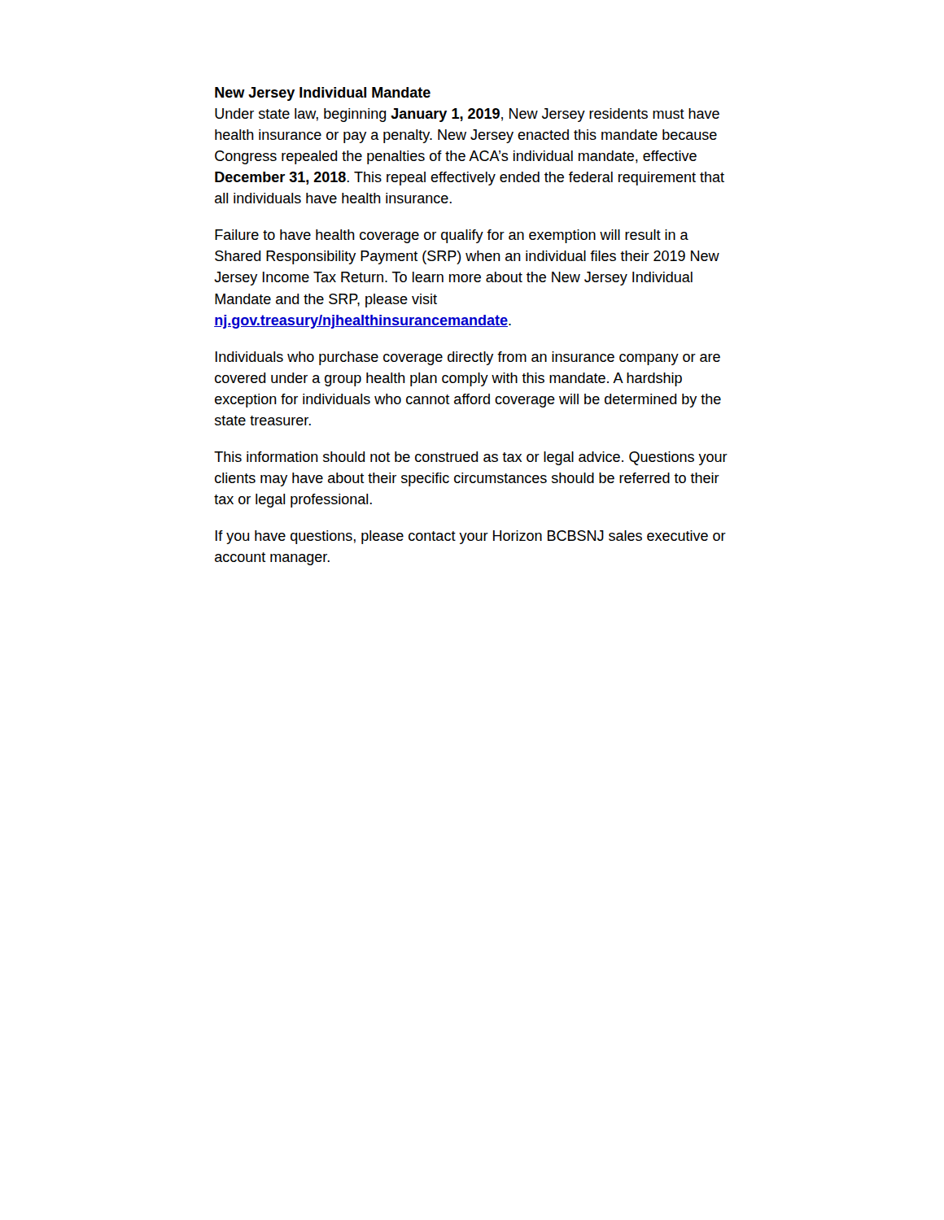New Jersey Individual Mandate
Under state law, beginning January 1, 2019, New Jersey residents must have health insurance or pay a penalty. New Jersey enacted this mandate because Congress repealed the penalties of the ACA’s individual mandate, effective December 31, 2018. This repeal effectively ended the federal requirement that all individuals have health insurance.
Failure to have health coverage or qualify for an exemption will result in a Shared Responsibility Payment (SRP) when an individual files their 2019 New Jersey Income Tax Return. To learn more about the New Jersey Individual Mandate and the SRP, please visit nj.gov.treasury/njhealthinsurancemandate.
Individuals who purchase coverage directly from an insurance company or are covered under a group health plan comply with this mandate. A hardship exception for individuals who cannot afford coverage will be determined by the state treasurer.
This information should not be construed as tax or legal advice. Questions your clients may have about their specific circumstances should be referred to their tax or legal professional.
If you have questions, please contact your Horizon BCBSNJ sales executive or account manager.